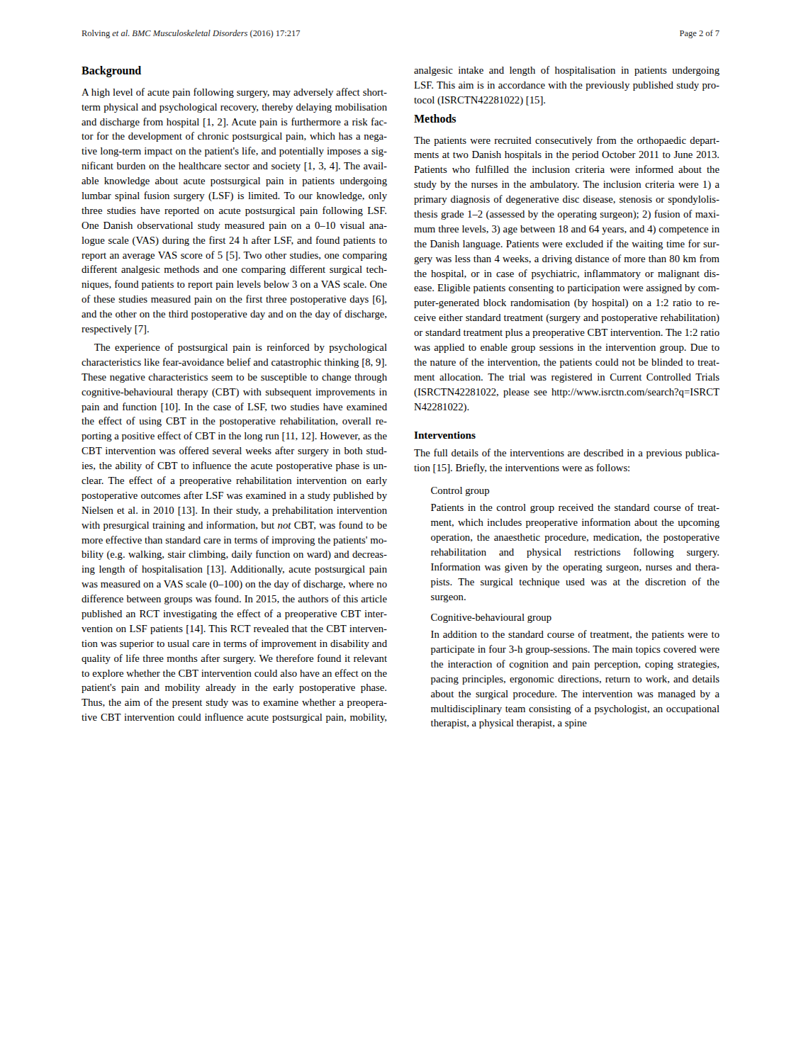Rolving et al. BMC Musculoskeletal Disorders (2016) 17:217 Page 2 of 7
Background
A high level of acute pain following surgery, may adversely affect short-term physical and psychological recovery, thereby delaying mobilisation and discharge from hospital [1, 2]. Acute pain is furthermore a risk factor for the development of chronic postsurgical pain, which has a negative long-term impact on the patient's life, and potentially imposes a significant burden on the healthcare sector and society [1, 3, 4]. The available knowledge about acute postsurgical pain in patients undergoing lumbar spinal fusion surgery (LSF) is limited. To our knowledge, only three studies have reported on acute postsurgical pain following LSF. One Danish observational study measured pain on a 0–10 visual analogue scale (VAS) during the first 24 h after LSF, and found patients to report an average VAS score of 5 [5]. Two other studies, one comparing different analgesic methods and one comparing different surgical techniques, found patients to report pain levels below 3 on a VAS scale. One of these studies measured pain on the first three postoperative days [6], and the other on the third postoperative day and on the day of discharge, respectively [7].
The experience of postsurgical pain is reinforced by psychological characteristics like fear-avoidance belief and catastrophic thinking [8, 9]. These negative characteristics seem to be susceptible to change through cognitive-behavioural therapy (CBT) with subsequent improvements in pain and function [10]. In the case of LSF, two studies have examined the effect of using CBT in the postoperative rehabilitation, overall reporting a positive effect of CBT in the long run [11, 12]. However, as the CBT intervention was offered several weeks after surgery in both studies, the ability of CBT to influence the acute postoperative phase is unclear. The effect of a preoperative rehabilitation intervention on early postoperative outcomes after LSF was examined in a study published by Nielsen et al. in 2010 [13]. In their study, a prehabilitation intervention with presurgical training and information, but not CBT, was found to be more effective than standard care in terms of improving the patients' mobility (e.g. walking, stair climbing, daily function on ward) and decreasing length of hospitalisation [13]. Additionally, acute postsurgical pain was measured on a VAS scale (0–100) on the day of discharge, where no difference between groups was found. In 2015, the authors of this article published an RCT investigating the effect of a preoperative CBT intervention on LSF patients [14]. This RCT revealed that the CBT intervention was superior to usual care in terms of improvement in disability and quality of life three months after surgery. We therefore found it relevant to explore whether the CBT intervention could also have an effect on the patient's pain and mobility already in the early postoperative phase. Thus, the aim of the present study was to examine whether a preoperative CBT intervention could influence acute postsurgical pain, mobility, analgesic intake and length of hospitalisation in patients undergoing LSF. This aim is in accordance with the previously published study protocol (ISRCTN42281022) [15].
Methods
The patients were recruited consecutively from the orthopaedic departments at two Danish hospitals in the period October 2011 to June 2013. Patients who fulfilled the inclusion criteria were informed about the study by the nurses in the ambulatory. The inclusion criteria were 1) a primary diagnosis of degenerative disc disease, stenosis or spondylolisthesis grade 1–2 (assessed by the operating surgeon); 2) fusion of maximum three levels, 3) age between 18 and 64 years, and 4) competence in the Danish language. Patients were excluded if the waiting time for surgery was less than 4 weeks, a driving distance of more than 80 km from the hospital, or in case of psychiatric, inflammatory or malignant disease. Eligible patients consenting to participation were assigned by computer-generated block randomisation (by hospital) on a 1:2 ratio to receive either standard treatment (surgery and postoperative rehabilitation) or standard treatment plus a preoperative CBT intervention. The 1:2 ratio was applied to enable group sessions in the intervention group. Due to the nature of the intervention, the patients could not be blinded to treatment allocation. The trial was registered in Current Controlled Trials (ISRCTN42281022, please see http://www.isrctn.com/search?q=ISRCTN42281022).
Interventions
The full details of the interventions are described in a previous publication [15]. Briefly, the interventions were as follows:
Control group
Patients in the control group received the standard course of treatment, which includes preoperative information about the upcoming operation, the anaesthetic procedure, medication, the postoperative rehabilitation and physical restrictions following surgery. Information was given by the operating surgeon, nurses and therapists. The surgical technique used was at the discretion of the surgeon.
Cognitive-behavioural group
In addition to the standard course of treatment, the patients were to participate in four 3-h group-sessions. The main topics covered were the interaction of cognition and pain perception, coping strategies, pacing principles, ergonomic directions, return to work, and details about the surgical procedure. The intervention was managed by a multidisciplinary team consisting of a psychologist, an occupational therapist, a physical therapist, a spine